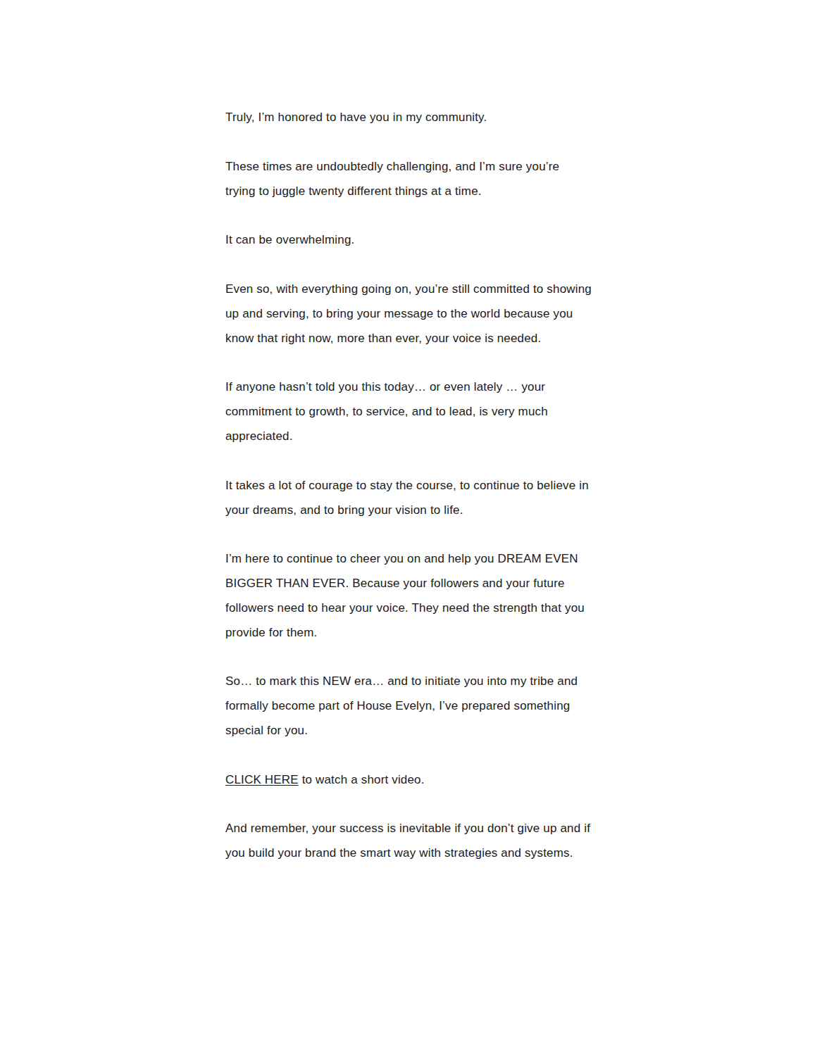Truly, I’m honored to have you in my community.
These times are undoubtedly challenging, and I’m sure you’re trying to juggle twenty different things at a time.
It can be overwhelming.
Even so, with everything going on, you’re still committed to showing up and serving, to bring your message to the world because you know that right now, more than ever, your voice is needed.
If anyone hasn’t told you this today… or even lately … your commitment to growth, to service, and to lead, is very much appreciated.
It takes a lot of courage to stay the course, to continue to believe in your dreams, and to bring your vision to life.
I’m here to continue to cheer you on and help you DREAM EVEN BIGGER THAN EVER. Because your followers and your future followers need to hear your voice. They need the strength that you provide for them.
So… to mark this NEW era… and to initiate you into my tribe and formally become part of House Evelyn, I’ve prepared something special for you.
CLICK HERE to watch a short video.
And remember, your success is inevitable if you don’t give up and if you build your brand the smart way with strategies and systems.